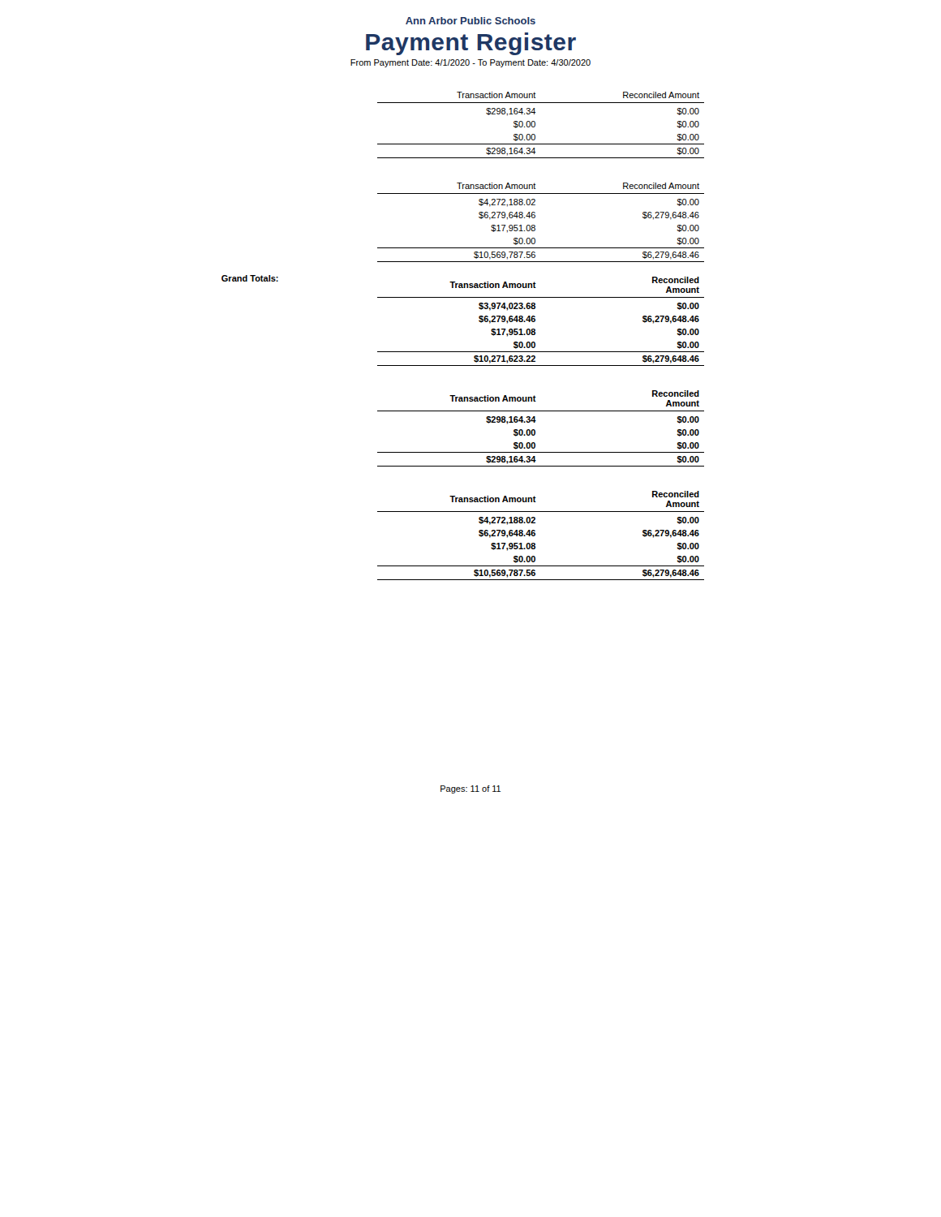Ann Arbor Public Schools
Payment Register
From Payment Date: 4/1/2020 - To Payment Date: 4/30/2020
| Transaction Amount | Reconciled Amount |
| --- | --- |
| $298,164.34 | $0.00 |
| $0.00 | $0.00 |
| $0.00 | $0.00 |
| $298,164.34 | $0.00 |
| Transaction Amount | Reconciled Amount |
| --- | --- |
| $4,272,188.02 | $0.00 |
| $6,279,648.46 | $6,279,648.46 |
| $17,951.08 | $0.00 |
| $0.00 | $0.00 |
| $10,569,787.56 | $6,279,648.46 |
Grand Totals:
| Transaction Amount | Reconciled Amount |
| --- | --- |
| $3,974,023.68 | $0.00 |
| $6,279,648.46 | $6,279,648.46 |
| $17,951.08 | $0.00 |
| $0.00 | $0.00 |
| $10,271,623.22 | $6,279,648.46 |
| Transaction Amount | Reconciled Amount |
| --- | --- |
| $298,164.34 | $0.00 |
| $0.00 | $0.00 |
| $0.00 | $0.00 |
| $298,164.34 | $0.00 |
| Transaction Amount | Reconciled Amount |
| --- | --- |
| $4,272,188.02 | $0.00 |
| $6,279,648.46 | $6,279,648.46 |
| $17,951.08 | $0.00 |
| $0.00 | $0.00 |
| $10,569,787.56 | $6,279,648.46 |
Pages: 11 of 11